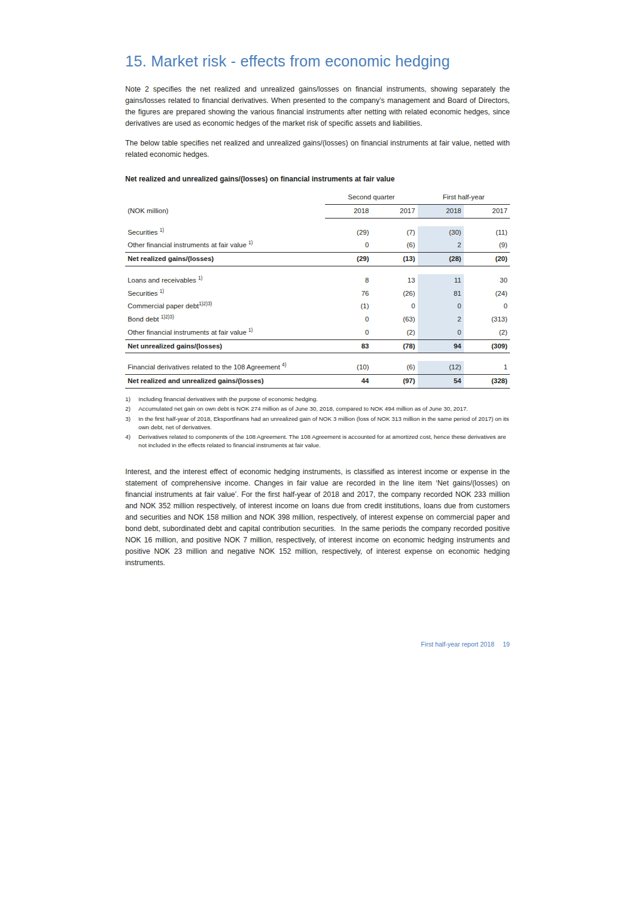15. Market risk - effects from economic hedging
Note 2 specifies the net realized and unrealized gains/losses on financial instruments, showing separately the gains/losses related to financial derivatives. When presented to the company’s management and Board of Directors, the figures are prepared showing the various financial instruments after netting with related economic hedges, since derivatives are used as economic hedges of the market risk of specific assets and liabilities.
The below table specifies net realized and unrealized gains/(losses) on financial instruments at fair value, netted with related economic hedges.
Net realized and unrealized gains/(losses) on financial instruments at fair value
| | Second quarter | First half-year |
| (NOK million) | 2018 | 2017 | 2018 | 2017 |
| Securities 1) | (29) | (7) | (30) | (11) |
| Other financial instruments at fair value 1) | 0 | (6) | 2 | (9) |
| Net realized gains/(losses) | (29) | (13) | (28) | (20) |
| Loans and receivables 1) | 8 | 13 | 11 | 30 |
| Securities 1) | 76 | (26) | 81 | (24) |
| Commercial paper debt 1)2)3) | (1) | 0 | 0 | 0 |
| Bond debt 1)2)3) | 0 | (63) | 2 | (313) |
| Other financial instruments at fair value 1) | 0 | (2) | 0 | (2) |
| Net unrealized gains/(losses) | 83 | (78) | 94 | (309) |
| Financial derivatives related to the 108 Agreement 4) | (10) | (6) | (12) | 1 |
| Net realized and unrealized gains/(losses) | 44 | (97) | 54 | (328) |
| 1) | Including financial derivatives with the purpose of economic hedging. |
| 2) | Accumulated net gain on own debt is NOK 274 million as of June 30, 2018, compared to NOK 494 million as of June 30, 2017. |
| 3) | In the first half-year of 2018, Eksportfinans had an unrealized gain of NOK 3 million (loss of NOK 313 million in the same period of 2017) on its own debt, net of derivatives. |
| 4) | Derivatives related to components of the 108 Agreement. The 108 Agreement is accounted for at amortized cost, hence these derivatives are not included in the effects related to financial instruments at fair value. |
Interest, and the interest effect of economic hedging instruments, is classified as interest income or expense in the statement of comprehensive income. Changes in fair value are recorded in the line item ‘Net gains/(losses) on financial instruments at fair value’. For the first half-year of 2018 and 2017, the company recorded NOK 233 million and NOK 352 million respectively, of interest income on loans due from credit institutions, loans due from customers and securities and NOK 158 million and NOK 398 million, respectively, of interest expense on commercial paper and bond debt, subordinated debt and capital contribution securities. In the same periods the company recorded positive NOK 16 million, and positive NOK 7 million, respectively, of interest income on economic hedging instruments and positive NOK 23 million and negative NOK 152 million, respectively, of interest expense on economic hedging instruments.
First half-year report 201819